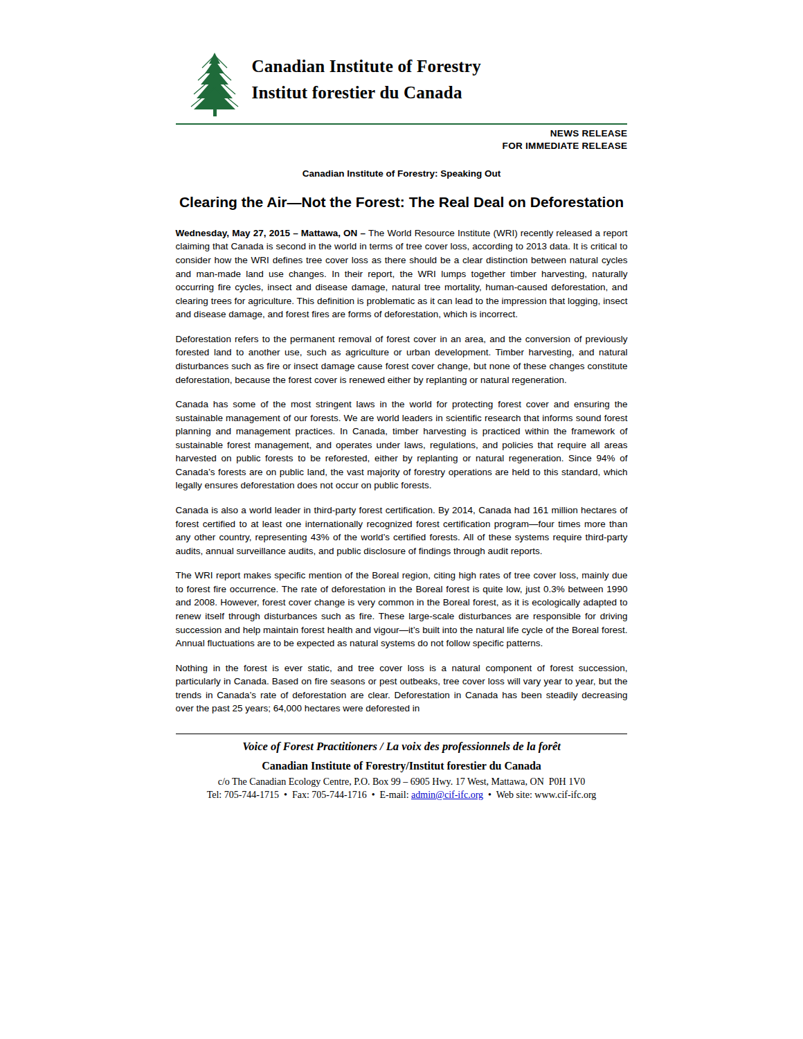Canadian Institute of Forestry
Institut forestier du Canada
NEWS RELEASE
FOR IMMEDIATE RELEASE
Canadian Institute of Forestry: Speaking Out
Clearing the Air—Not the Forest: The Real Deal on Deforestation
Wednesday, May 27, 2015 – Mattawa, ON – The World Resource Institute (WRI) recently released a report claiming that Canada is second in the world in terms of tree cover loss, according to 2013 data. It is critical to consider how the WRI defines tree cover loss as there should be a clear distinction between natural cycles and man-made land use changes. In their report, the WRI lumps together timber harvesting, naturally occurring fire cycles, insect and disease damage, natural tree mortality, human-caused deforestation, and clearing trees for agriculture. This definition is problematic as it can lead to the impression that logging, insect and disease damage, and forest fires are forms of deforestation, which is incorrect.
Deforestation refers to the permanent removal of forest cover in an area, and the conversion of previously forested land to another use, such as agriculture or urban development. Timber harvesting, and natural disturbances such as fire or insect damage cause forest cover change, but none of these changes constitute deforestation, because the forest cover is renewed either by replanting or natural regeneration.
Canada has some of the most stringent laws in the world for protecting forest cover and ensuring the sustainable management of our forests. We are world leaders in scientific research that informs sound forest planning and management practices. In Canada, timber harvesting is practiced within the framework of sustainable forest management, and operates under laws, regulations, and policies that require all areas harvested on public forests to be reforested, either by replanting or natural regeneration. Since 94% of Canada’s forests are on public land, the vast majority of forestry operations are held to this standard, which legally ensures deforestation does not occur on public forests.
Canada is also a world leader in third-party forest certification. By 2014, Canada had 161 million hectares of forest certified to at least one internationally recognized forest certification program—four times more than any other country, representing 43% of the world’s certified forests. All of these systems require third-party audits, annual surveillance audits, and public disclosure of findings through audit reports.
The WRI report makes specific mention of the Boreal region, citing high rates of tree cover loss, mainly due to forest fire occurrence. The rate of deforestation in the Boreal forest is quite low, just 0.3% between 1990 and 2008. However, forest cover change is very common in the Boreal forest, as it is ecologically adapted to renew itself through disturbances such as fire. These large-scale disturbances are responsible for driving succession and help maintain forest health and vigour—it’s built into the natural life cycle of the Boreal forest. Annual fluctuations are to be expected as natural systems do not follow specific patterns.
Nothing in the forest is ever static, and tree cover loss is a natural component of forest succession, particularly in Canada. Based on fire seasons or pest outbeaks, tree cover loss will vary year to year, but the trends in Canada’s rate of deforestation are clear. Deforestation in Canada has been steadily decreasing over the past 25 years; 64,000 hectares were deforested in
Voice of Forest Practitioners / La voix des professionnels de la forêt
Canadian Institute of Forestry/Institut forestier du Canada
c/o The Canadian Ecology Centre, P.O. Box 99 – 6905 Hwy. 17 West, Mattawa, ON P0H 1V0
Tel: 705-744-1715 • Fax: 705-744-1716 • E-mail: admin@cif-ifc.org • Web site: www.cif-ifc.org